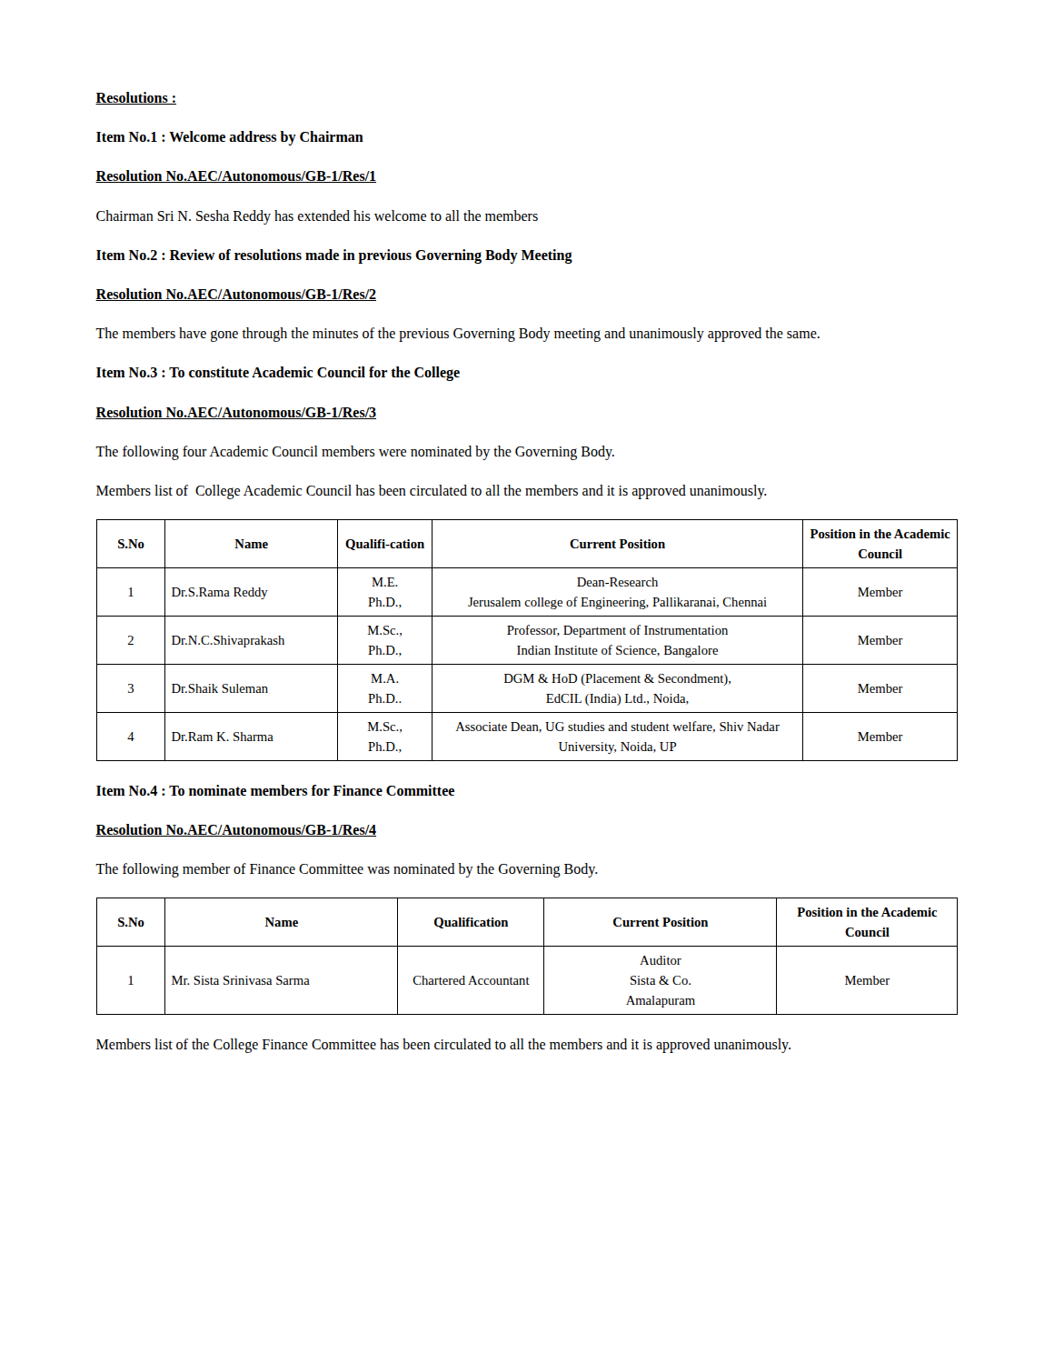Resolutions :
Item No.1 : Welcome address by Chairman
Resolution No.AEC/Autonomous/GB-1/Res/1
Chairman Sri N. Sesha Reddy has extended his welcome to all the members
Item No.2 : Review of resolutions made in previous Governing Body Meeting
Resolution No.AEC/Autonomous/GB-1/Res/2
The members have gone through the minutes of the previous Governing Body meeting and unanimously approved the same.
Item No.3 : To constitute Academic Council for the College
Resolution No.AEC/Autonomous/GB-1/Res/3
The following four Academic Council members were nominated by the Governing Body.
Members list of College Academic Council has been circulated to all the members and it is approved unanimously.
| S.No | Name | Qualifi-cation | Current Position | Position in the Academic Council |
| --- | --- | --- | --- | --- |
| 1 | Dr.S.Rama Reddy | M.E. Ph.D., | Dean-Research Jerusalem college of Engineering, Pallikaranai, Chennai | Member |
| 2 | Dr.N.C.Shivaprakash | M.Sc., Ph.D., | Professor, Department of Instrumentation Indian Institute of Science, Bangalore | Member |
| 3 | Dr.Shaik Suleman | M.A. Ph.D.. | DGM & HoD (Placement & Secondment), EdCIL (India) Ltd., Noida, | Member |
| 4 | Dr.Ram K. Sharma | M.Sc., Ph.D., | Associate Dean, UG studies and student welfare, Shiv Nadar University, Noida, UP | Member |
Item No.4 : To nominate members for Finance Committee
Resolution No.AEC/Autonomous/GB-1/Res/4
The following member of Finance Committee was nominated by the Governing Body.
| S.No | Name | Qualification | Current Position | Position in the Academic Council |
| --- | --- | --- | --- | --- |
| 1 | Mr. Sista Srinivasa Sarma | Chartered Accountant | Auditor Sista & Co. Amalapuram | Member |
Members list of the College Finance Committee has been circulated to all the members and it is approved unanimously.